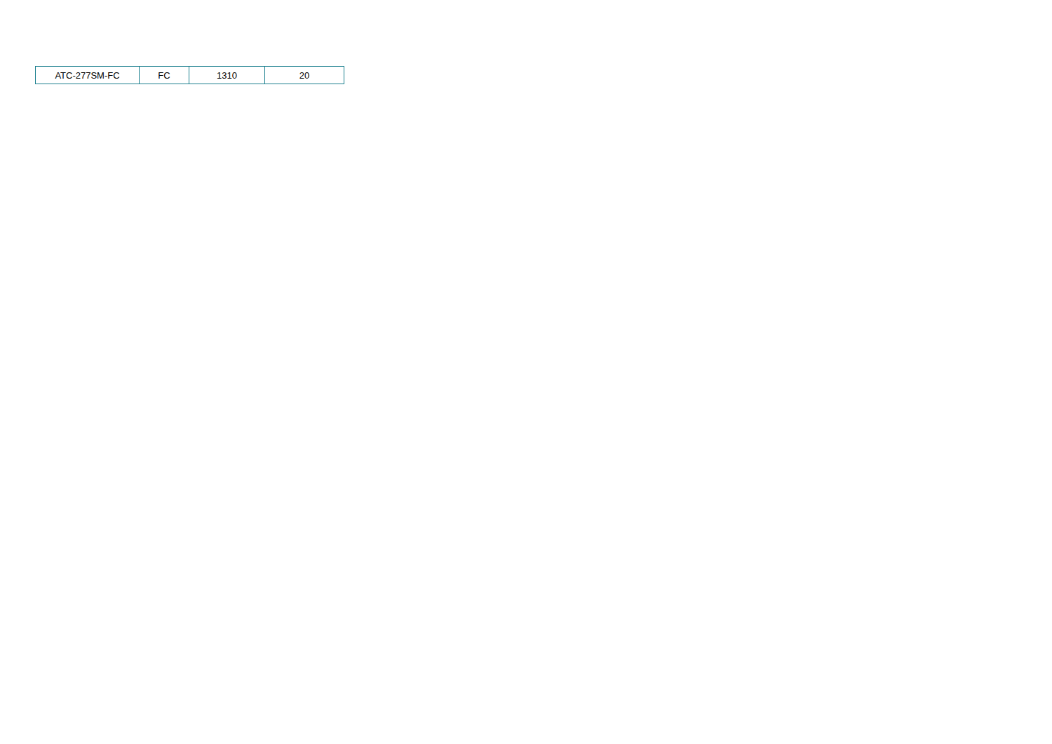| ATC-277SM-FC | FC | 1310 | 20 |